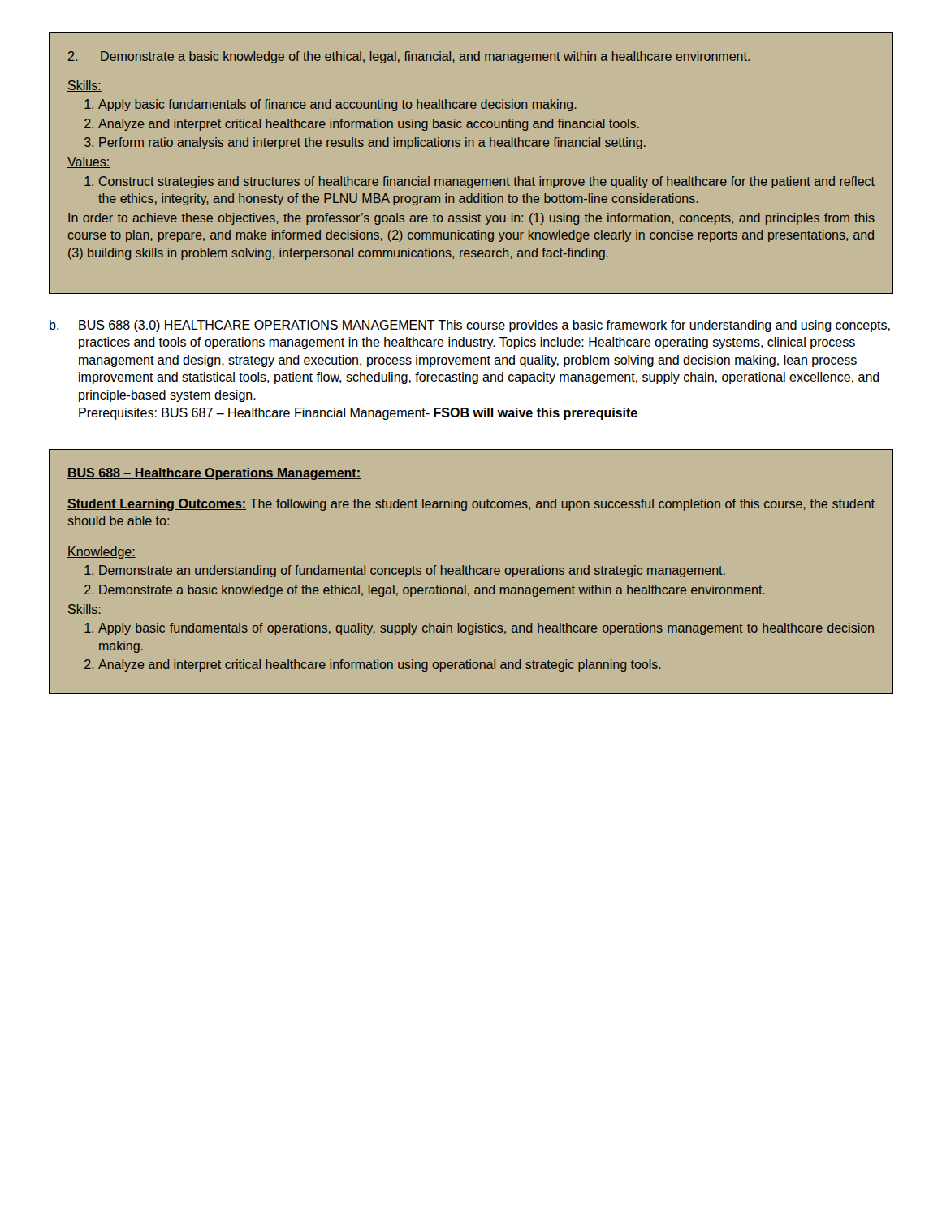2.
Demonstrate a basic knowledge of the ethical, legal, financial, and management within a healthcare environment.
Skills:
Apply basic fundamentals of finance and accounting to healthcare decision making.
Analyze and interpret critical healthcare information using basic accounting and financial tools.
Perform ratio analysis and interpret the results and implications in a healthcare financial setting.
Values:
Construct strategies and structures of healthcare financial management that improve the quality of healthcare for the patient and reflect the ethics, integrity, and honesty of the PLNU MBA program in addition to the bottom-line considerations.
In order to achieve these objectives, the professor’s goals are to assist you in: (1) using the information, concepts, and principles from this course to plan, prepare, and make informed decisions, (2) communicating your knowledge clearly in concise reports and presentations, and (3) building skills in problem solving, interpersonal communications, research, and fact-finding.
b.
BUS 688 (3.0) HEALTHCARE OPERATIONS MANAGEMENT This course provides a basic framework for understanding and using concepts, practices and tools of operations management in the healthcare industry. Topics include: Healthcare operating systems, clinical process management and design, strategy and execution, process improvement and quality, problem solving and decision making, lean process improvement and statistical tools, patient flow, scheduling, forecasting and capacity management, supply chain, operational excellence, and principle-based system design.
Prerequisites: BUS 687 – Healthcare Financial Management- FSOB will waive this prerequisite
BUS 688 – Healthcare Operations Management:
Student Learning Outcomes: The following are the student learning outcomes, and upon successful completion of this course, the student should be able to:
Knowledge:
Demonstrate an understanding of fundamental concepts of healthcare operations and strategic management.
Demonstrate a basic knowledge of the ethical, legal, operational, and management within a healthcare environment.
Skills:
Apply basic fundamentals of operations, quality, supply chain logistics, and healthcare operations management to healthcare decision making.
Analyze and interpret critical healthcare information using operational and strategic planning tools.